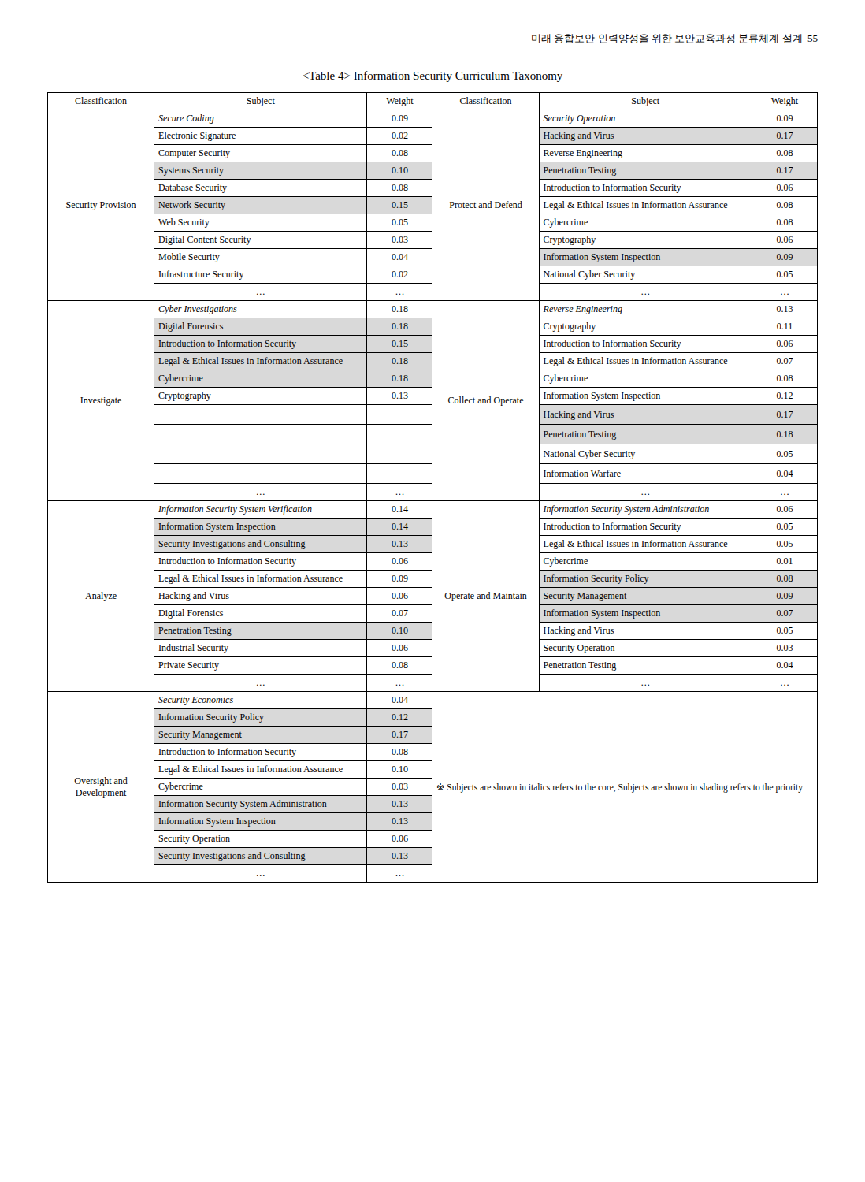미래 융합보안 인력양성을 위한 보안교육과정 분류체계 설계 55
<Table 4> Information Security Curriculum Taxonomy
| Classification | Subject | Weight | Classification | Subject | Weight |
| --- | --- | --- | --- | --- | --- |
| Security Provision | Secure Coding | 0.09 | Protect and Defend | Security Operation | 0.09 |
| Electronic Signature | 0.02 | Hacking and Virus | 0.17 |
| Computer Security | 0.08 | Reverse Engineering | 0.08 |
| Systems Security | 0.10 | Penetration Testing | 0.17 |
| Database Security | 0.08 | Introduction to Information Security | 0.06 |
| Network Security | 0.15 | Legal & Ethical Issues in Information Assurance | 0.08 |
| Web Security | 0.05 | Cybercrime | 0.08 |
| Digital Content Security | 0.03 | Cryptography | 0.06 |
| Mobile Security | 0.04 | Information System Inspection | 0.09 |
| Infrastructure Security | 0.02 | National Cyber Security | 0.05 |
| … | … | … | … |
| Investigate | Cyber Investigations | 0.18 | Collect and Operate | Reverse Engineering | 0.13 |
| Digital Forensics | 0.18 | Cryptography | 0.11 |
| Introduction to Information Security | 0.15 | Introduction to Information Security | 0.06 |
| Legal & Ethical Issues in Information Assurance | 0.18 | Legal & Ethical Issues in Information Assurance | 0.07 |
| Cybercrime | 0.18 | Cybercrime | 0.08 |
| Cryptography | 0.13 | Information System Inspection | 0.12 |
| | | Hacking and Virus | 0.17 |
| | | Penetration Testing | 0.18 |
| | | National Cyber Security | 0.05 |
| | | Information Warfare | 0.04 |
| … | … | … | … |
| Analyze | Information Security System Verification | 0.14 | Operate and Maintain | Information Security System Administration | 0.06 |
| Information System Inspection | 0.14 | Introduction to Information Security | 0.05 |
| Security Investigations and Consulting | 0.13 | Legal & Ethical Issues in Information Assurance | 0.05 |
| Introduction to Information Security | 0.06 | Cybercrime | 0.01 |
| Legal & Ethical Issues in Information Assurance | 0.09 | Information Security Policy | 0.08 |
| Hacking and Virus | 0.06 | Security Management | 0.09 |
| Digital Forensics | 0.07 | Information System Inspection | 0.07 |
| Penetration Testing | 0.10 | Hacking and Virus | 0.05 |
| Industrial Security | 0.06 | Security Operation | 0.03 |
| Private Security | 0.08 | Penetration Testing | 0.04 |
| … | … | … | … |
| Oversight and Development | Security Economics | 0.04 | ※ Subjects are shown in italics refers to the core, Subjects are shown in shading refers to the priority |
| Information Security Policy | 0.12 |
| Security Management | 0.17 |
| Introduction to Information Security | 0.08 |
| Legal & Ethical Issues in Information Assurance | 0.10 |
| Cybercrime | 0.03 |
| Information Security System Administration | 0.13 |
| Information System Inspection | 0.13 |
| Security Operation | 0.06 |
| Security Investigations and Consulting | 0.13 |
| … | … |